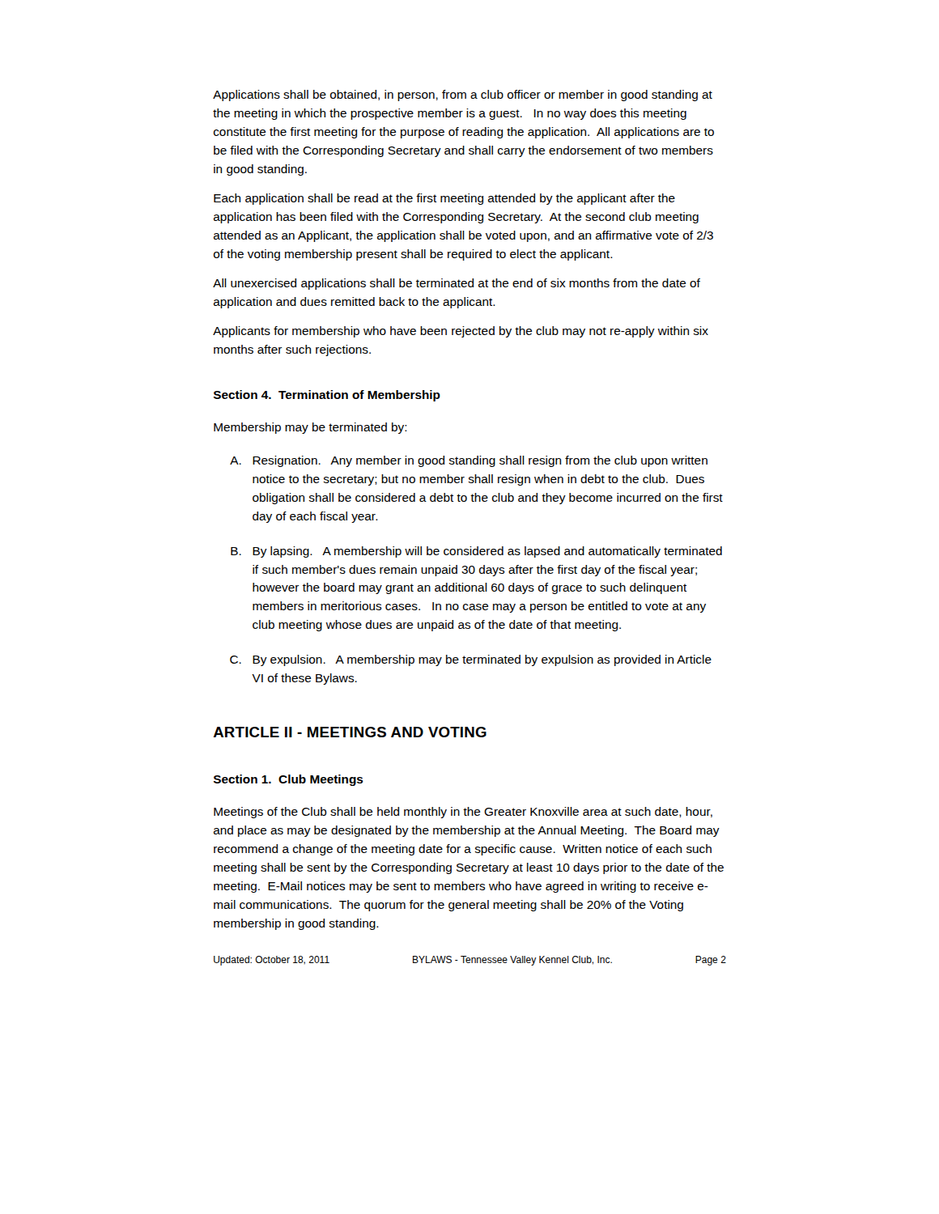Applications shall be obtained, in person, from a club officer or member in good standing at the meeting in which the prospective member is a guest. In no way does this meeting constitute the first meeting for the purpose of reading the application. All applications are to be filed with the Corresponding Secretary and shall carry the endorsement of two members in good standing.
Each application shall be read at the first meeting attended by the applicant after the application has been filed with the Corresponding Secretary. At the second club meeting attended as an Applicant, the application shall be voted upon, and an affirmative vote of 2/3 of the voting membership present shall be required to elect the applicant.
All unexercised applications shall be terminated at the end of six months from the date of application and dues remitted back to the applicant.
Applicants for membership who have been rejected by the club may not re-apply within six months after such rejections.
Section 4. Termination of Membership
Membership may be terminated by:
Resignation. Any member in good standing shall resign from the club upon written notice to the secretary; but no member shall resign when in debt to the club. Dues obligation shall be considered a debt to the club and they become incurred on the first day of each fiscal year.
By lapsing. A membership will be considered as lapsed and automatically terminated if such member's dues remain unpaid 30 days after the first day of the fiscal year; however the board may grant an additional 60 days of grace to such delinquent members in meritorious cases. In no case may a person be entitled to vote at any club meeting whose dues are unpaid as of the date of that meeting.
By expulsion. A membership may be terminated by expulsion as provided in Article VI of these Bylaws.
ARTICLE II - MEETINGS AND VOTING
Section 1. Club Meetings
Meetings of the Club shall be held monthly in the Greater Knoxville area at such date, hour, and place as may be designated by the membership at the Annual Meeting. The Board may recommend a change of the meeting date for a specific cause. Written notice of each such meeting shall be sent by the Corresponding Secretary at least 10 days prior to the date of the meeting. E-Mail notices may be sent to members who have agreed in writing to receive e-mail communications. The quorum for the general meeting shall be 20% of the Voting membership in good standing.
Updated: October 18, 2011 BYLAWS - Tennessee Valley Kennel Club, Inc. Page 2